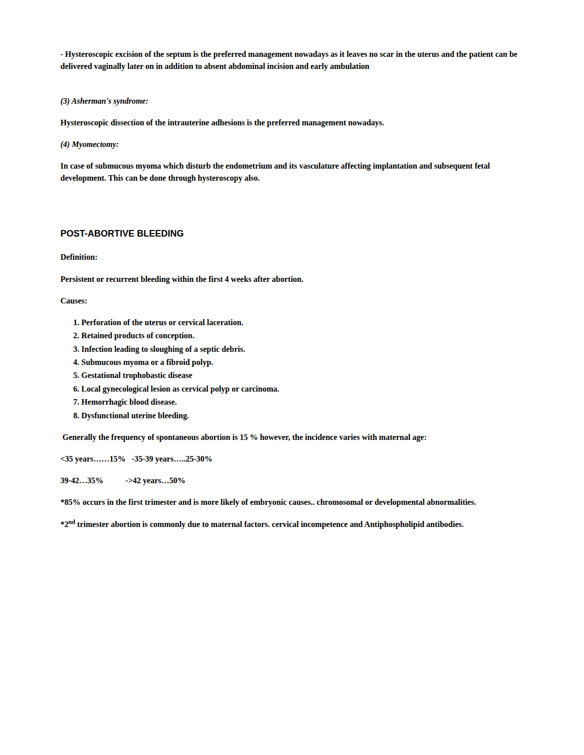- Hysteroscopic excision of the septum is the preferred management nowadays as it leaves no scar in the uterus and the patient can be delivered vaginally later on in addition to absent abdominal incision and early ambulation
(3) Asherman's syndrome:
Hysteroscopic dissection of the intrauterine adhesions is the preferred management nowadays.
(4) Myomectomy:
In case of submucous myoma which disturb the endometrium and its vasculature affecting implantation and subsequent fetal development. This can be done through hysteroscopy also.
POST-ABORTIVE BLEEDING
Definition:
Persistent or recurrent bleeding within the first 4 weeks after abortion.
Causes:
Perforation of the uterus or cervical laceration.
Retained products of conception.
Infection leading to sloughing of a septic debris.
Submucous myoma or a fibroid polyp.
Gestational trophobastic disease
Local gynecological lesion as cervical polyp or carcinoma.
Hemorrhagic blood disease.
Dysfunctional uterine bleeding.
Generally the frequency of spontaneous abortion is 15 % however, the incidence varies with maternal age:
<35 years……15% -35-39 years…..25-30%
39-42…35% ->42 years…50%
*85% occurs in the first trimester and is more likely of embryonic causes.. chromosomal or developmental abnormalities.
*2nd trimester abortion is commonly due to maternal factors. cervical incompetence and Antiphospholipid antibodies.